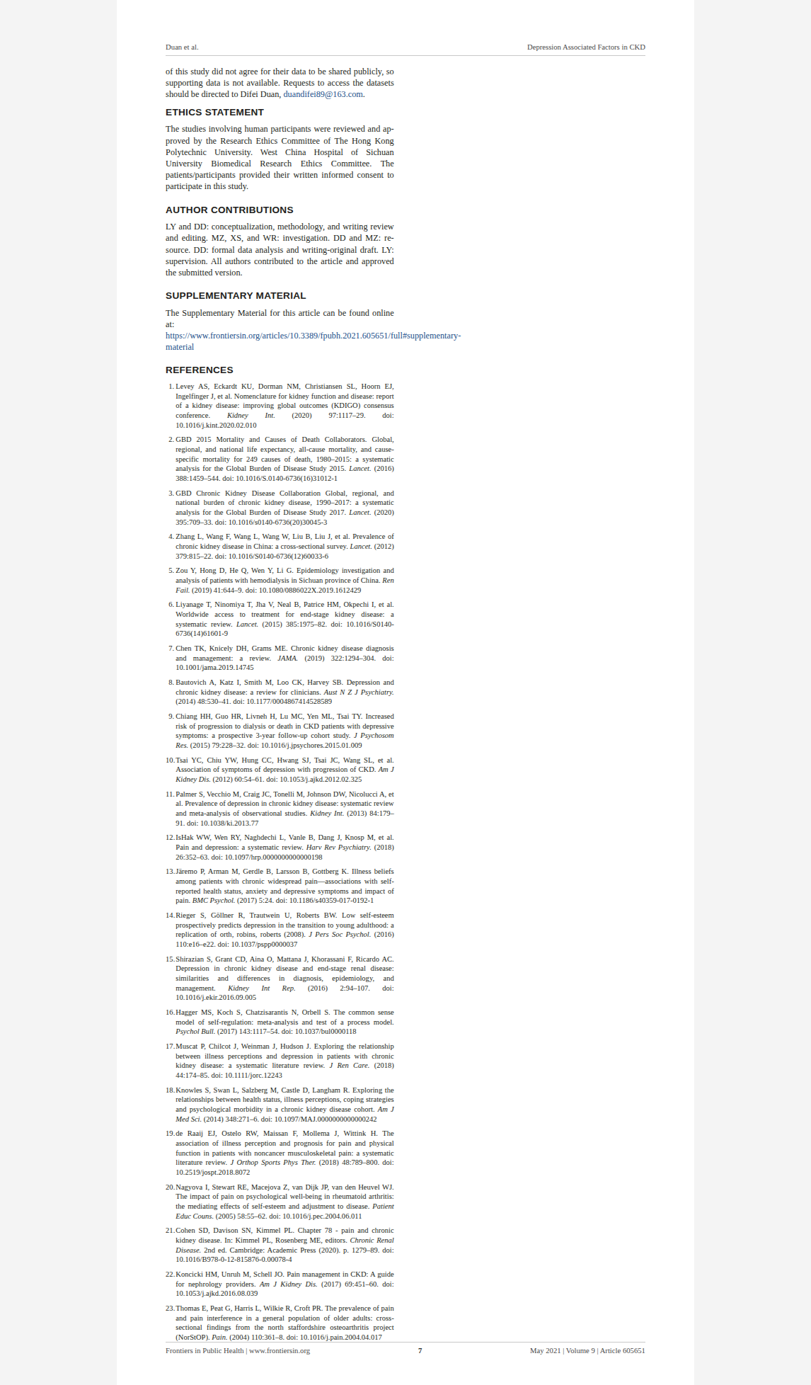Duan et al.
Depression Associated Factors in CKD
of this study did not agree for their data to be shared publicly, so supporting data is not available. Requests to access the datasets should be directed to Difei Duan, duandifei89@163.com.
ETHICS STATEMENT
The studies involving human participants were reviewed and approved by the Research Ethics Committee of The Hong Kong Polytechnic University. West China Hospital of Sichuan University Biomedical Research Ethics Committee. The patients/participants provided their written informed consent to participate in this study.
AUTHOR CONTRIBUTIONS
LY and DD: conceptualization, methodology, and writing review and editing. MZ, XS, and WR: investigation. DD and MZ: resource. DD: formal data analysis and writing-original draft. LY: supervision. All authors contributed to the article and approved the submitted version.
SUPPLEMENTARY MATERIAL
The Supplementary Material for this article can be found online at: https://www.frontiersin.org/articles/10.3389/fpubh.2021.605651/full#supplementary-material
REFERENCES
Levey AS, Eckardt KU, Dorman NM, Christiansen SL, Hoorn EJ, Ingelfinger J, et al. Nomenclature for kidney function and disease: report of a kidney disease: improving global outcomes (KDIGO) consensus conference. Kidney Int. (2020) 97:1117–29. doi: 10.1016/j.kint.2020.02.010
GBD 2015 Mortality and Causes of Death Collaborators. Global, regional, and national life expectancy, all-cause mortality, and cause-specific mortality for 249 causes of death, 1980–2015: a systematic analysis for the Global Burden of Disease Study 2015. Lancet. (2016) 388:1459–544. doi: 10.1016/S.0140-6736(16)31012-1
GBD Chronic Kidney Disease Collaboration Global, regional, and national burden of chronic kidney disease, 1990–2017: a systematic analysis for the Global Burden of Disease Study 2017. Lancet. (2020) 395:709–33. doi: 10.1016/s0140-6736(20)30045-3
Zhang L, Wang F, Wang L, Wang W, Liu B, Liu J, et al. Prevalence of chronic kidney disease in China: a cross-sectional survey. Lancet. (2012) 379:815–22. doi: 10.1016/S0140-6736(12)60033-6
Zou Y, Hong D, He Q, Wen Y, Li G. Epidemiology investigation and analysis of patients with hemodialysis in Sichuan province of China. Ren Fail. (2019) 41:644–9. doi: 10.1080/0886022X.2019.1612429
Liyanage T, Ninomiya T, Jha V, Neal B, Patrice HM, Okpechi I, et al. Worldwide access to treatment for end-stage kidney disease: a systematic review. Lancet. (2015) 385:1975–82. doi: 10.1016/S0140-6736(14)61601-9
Chen TK, Knicely DH, Grams ME. Chronic kidney disease diagnosis and management: a review. JAMA. (2019) 322:1294–304. doi: 10.1001/jama.2019.14745
Bautovich A, Katz I, Smith M, Loo CK, Harvey SB. Depression and chronic kidney disease: a review for clinicians. Aust N Z J Psychiatry. (2014) 48:530–41. doi: 10.1177/0004867414528589
Chiang HH, Guo HR, Livneh H, Lu MC, Yen ML, Tsai TY. Increased risk of progression to dialysis or death in CKD patients with depressive symptoms: a prospective 3-year follow-up cohort study. J Psychosom Res. (2015) 79:228–32. doi: 10.1016/j.jpsychores.2015.01.009
Tsai YC, Chiu YW, Hung CC, Hwang SJ, Tsai JC, Wang SL, et al. Association of symptoms of depression with progression of CKD. Am J Kidney Dis. (2012) 60:54–61. doi: 10.1053/j.ajkd.2012.02.325
Palmer S, Vecchio M, Craig JC, Tonelli M, Johnson DW, Nicolucci A, et al. Prevalence of depression in chronic kidney disease: systematic review and meta-analysis of observational studies. Kidney Int. (2013) 84:179–91. doi: 10.1038/ki.2013.77
IsHak WW, Wen RY, Naghdechi L, Vanle B, Dang J, Knosp M, et al. Pain and depression: a systematic review. Harv Rev Psychiatry. (2018) 26:352–63. doi: 10.1097/hrp.0000000000000198
Järemo P, Arman M, Gerdle B, Larsson B, Gottberg K. Illness beliefs among patients with chronic widespread pain—associations with self-reported health status, anxiety and depressive symptoms and impact of pain. BMC Psychol. (2017) 5:24. doi: 10.1186/s40359-017-0192-1
Rieger S, Göllner R, Trautwein U, Roberts BW. Low self-esteem prospectively predicts depression in the transition to young adulthood: a replication of orth, robins, roberts (2008). J Pers Soc Psychol. (2016) 110:e16–e22. doi: 10.1037/pspp0000037
Shirazian S, Grant CD, Aina O, Mattana J, Khorassani F, Ricardo AC. Depression in chronic kidney disease and end-stage renal disease: similarities and differences in diagnosis, epidemiology, and management. Kidney Int Rep. (2016) 2:94–107. doi: 10.1016/j.ekir.2016.09.005
Hagger MS, Koch S, Chatzisarantis N, Orbell S. The common sense model of self-regulation: meta-analysis and test of a process model. Psychol Bull. (2017) 143:1117–54. doi: 10.1037/bul0000118
Muscat P, Chilcot J, Weinman J, Hudson J. Exploring the relationship between illness perceptions and depression in patients with chronic kidney disease: a systematic literature review. J Ren Care. (2018) 44:174–85. doi: 10.1111/jorc.12243
Knowles S, Swan L, Salzberg M, Castle D, Langham R. Exploring the relationships between health status, illness perceptions, coping strategies and psychological morbidity in a chronic kidney disease cohort. Am J Med Sci. (2014) 348:271–6. doi: 10.1097/MAJ.0000000000000242
de Raaij EJ, Ostelo RW, Maissan F, Mollema J, Wittink H. The association of illness perception and prognosis for pain and physical function in patients with noncancer musculoskeletal pain: a systematic literature review. J Orthop Sports Phys Ther. (2018) 48:789–800. doi: 10.2519/jospt.2018.8072
Nagyova I, Stewart RE, Macejova Z, van Dijk JP, van den Heuvel WJ. The impact of pain on psychological well-being in rheumatoid arthritis: the mediating effects of self-esteem and adjustment to disease. Patient Educ Couns. (2005) 58:55–62. doi: 10.1016/j.pec.2004.06.011
Cohen SD, Davison SN, Kimmel PL. Chapter 78 - pain and chronic kidney disease. In: Kimmel PL, Rosenberg ME, editors. Chronic Renal Disease. 2nd ed. Cambridge: Academic Press (2020). p. 1279–89. doi: 10.1016/B978-0-12-815876-0.00078-4
Koncicki HM, Unruh M, Schell JO. Pain management in CKD: A guide for nephrology providers. Am J Kidney Dis. (2017) 69:451–60. doi: 10.1053/j.ajkd.2016.08.039
Thomas E, Peat G, Harris L, Wilkie R, Croft PR. The prevalence of pain and pain interference in a general population of older adults: cross-sectional findings from the north staffordshire osteoarthritis project (NorStOP). Pain. (2004) 110:361–8. doi: 10.1016/j.pain.2004.04.017
Frontiers in Public Health | www.frontiersin.org
7
May 2021 | Volume 9 | Article 605651